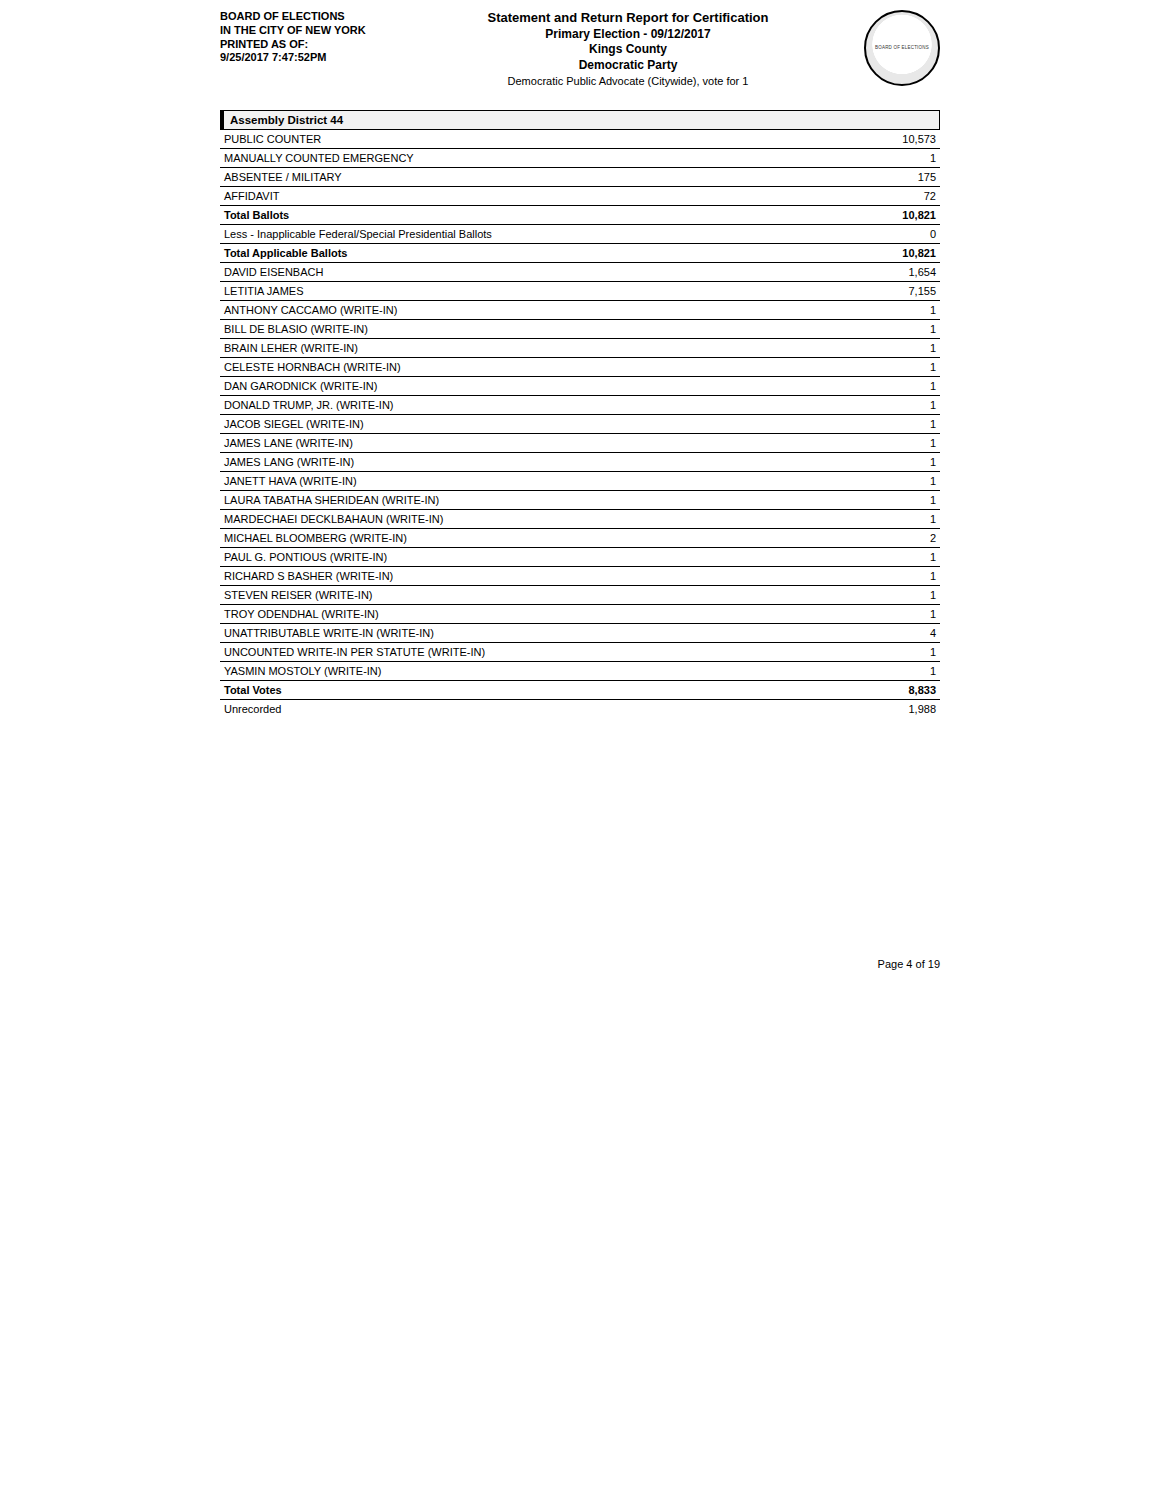BOARD OF ELECTIONS
IN THE CITY OF NEW YORK
PRINTED AS OF:
9/25/2017 7:47:52PM
Statement and Return Report for Certification
Primary Election - 09/12/2017
Kings County
Democratic Party
Democratic Public Advocate (Citywide), vote for 1
Assembly District 44
| PUBLIC COUNTER | 10,573 |
| MANUALLY COUNTED EMERGENCY | 1 |
| ABSENTEE / MILITARY | 175 |
| AFFIDAVIT | 72 |
| Total Ballots | 10,821 |
| Less - Inapplicable Federal/Special Presidential Ballots | 0 |
| Total Applicable Ballots | 10,821 |
| DAVID EISENBACH | 1,654 |
| LETITIA JAMES | 7,155 |
| ANTHONY CACCAMO (WRITE-IN) | 1 |
| BILL DE BLASIO (WRITE-IN) | 1 |
| BRAIN LEHER (WRITE-IN) | 1 |
| CELESTE HORNBACH (WRITE-IN) | 1 |
| DAN GARODNICK (WRITE-IN) | 1 |
| DONALD TRUMP, JR. (WRITE-IN) | 1 |
| JACOB SIEGEL (WRITE-IN) | 1 |
| JAMES LANE (WRITE-IN) | 1 |
| JAMES LANG (WRITE-IN) | 1 |
| JANETT HAVA (WRITE-IN) | 1 |
| LAURA TABATHA SHERIDEAN (WRITE-IN) | 1 |
| MARDECHAEI DECKLBAHAUN (WRITE-IN) | 1 |
| MICHAEL BLOOMBERG (WRITE-IN) | 2 |
| PAUL G. PONTIOUS (WRITE-IN) | 1 |
| RICHARD S BASHER (WRITE-IN) | 1 |
| STEVEN REISER (WRITE-IN) | 1 |
| TROY ODENDHAL (WRITE-IN) | 1 |
| UNATTRIBUTABLE WRITE-IN (WRITE-IN) | 4 |
| UNCOUNTED WRITE-IN PER STATUTE (WRITE-IN) | 1 |
| YASMIN MOSTOLY (WRITE-IN) | 1 |
| Total Votes | 8,833 |
| Unrecorded | 1,988 |
Page 4 of 19